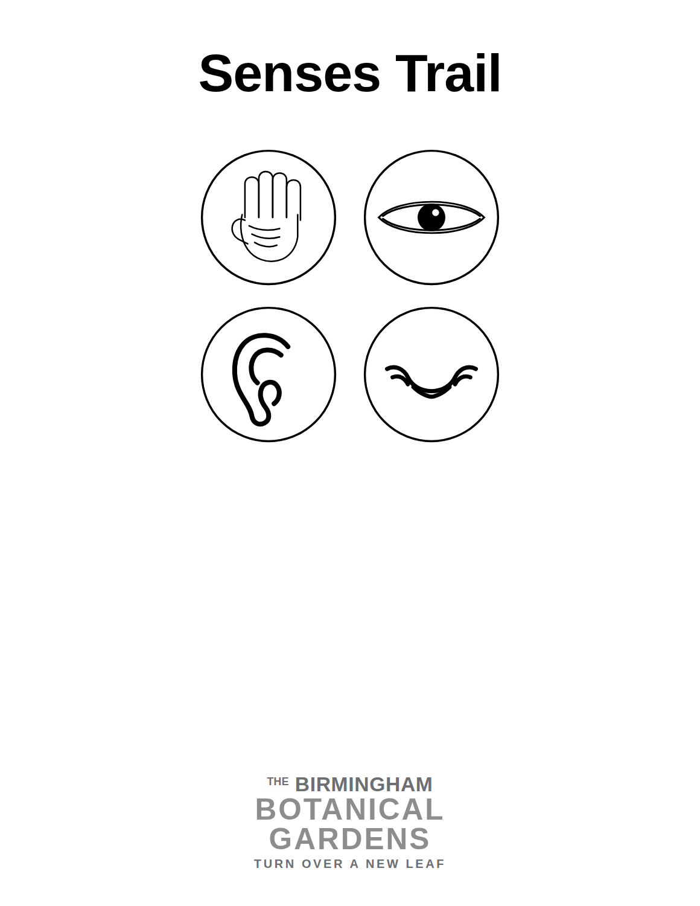Senses Trail
THE BIRMINGHAM
BOTANICAL
GARDENS
TURN OVER A NEW LEAF